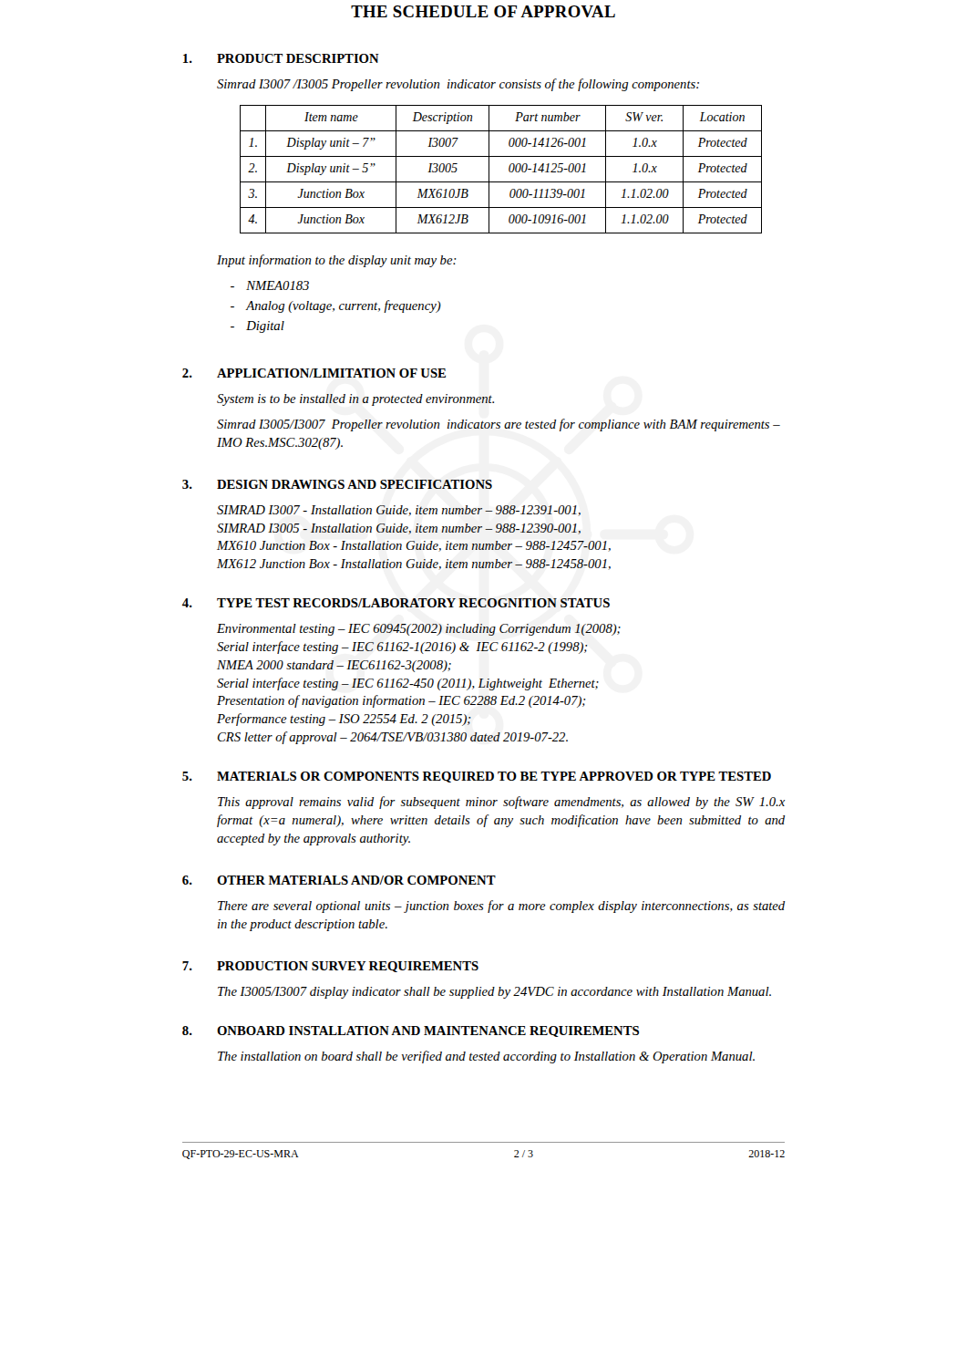THE SCHEDULE OF APPROVAL
1. Product Description
Simrad I3007 /I3005 Propeller revolution indicator consists of the following components:
| | Item name | Description | Part number | SW ver. | Location |
| --- | --- | --- | --- | --- | --- |
| 1. | Display unit – 7” | I3007 | 000-14126-001 | 1.0.x | Protected |
| 2. | Display unit – 5” | I3005 | 000-14125-001 | 1.0.x | Protected |
| 3. | Junction Box | MX610JB | 000-11139-001 | 1.1.02.00 | Protected |
| 4. | Junction Box | MX612JB | 000-10916-001 | 1.1.02.00 | Protected |
Input information to the display unit may be:
NMEA0183
Analog (voltage, current, frequency)
Digital
2. Application/Limitation of Use
System is to be installed in a protected environment.
Simrad I3005/I3007 Propeller revolution indicators are tested for compliance with BAM requirements – IMO Res.MSC.302(87).
3. Design Drawings and Specifications
SIMRAD I3007 - Installation Guide, item number – 988-12391-001,
SIMRAD I3005 - Installation Guide, item number – 988-12390-001,
MX610 Junction Box - Installation Guide, item number – 988-12457-001,
MX612 Junction Box - Installation Guide, item number – 988-12458-001,
4. Type Test Records/Laboratory Recognition Status
Environmental testing – IEC 60945(2002) including Corrigendum 1(2008);
Serial interface testing – IEC 61162-1(2016) & IEC 61162-2 (1998);
NMEA 2000 standard – IEC61162-3(2008);
Serial interface testing – IEC 61162-450 (2011), Lightweight Ethernet;
Presentation of navigation information – IEC 62288 Ed.2 (2014-07);
Performance testing – ISO 22554 Ed. 2 (2015);
CRS letter of approval – 2064/TSE/VB/031380 dated 2019-07-22.
5. Materials or Components Required to be Type Approved or Type Tested
This approval remains valid for subsequent minor software amendments, as allowed by the SW 1.0.x format (x=a numeral), where written details of any such modification have been submitted to and accepted by the approvals authority.
6. Other Materials and/or Component
There are several optional units – junction boxes for a more complex display interconnections, as stated in the product description table.
7. Production Survey Requirements
The I3005/I3007 display indicator shall be supplied by 24VDC in accordance with Installation Manual.
8. Onboard Installation and Maintenance Requirements
The installation on board shall be verified and tested according to Installation & Operation Manual.
QF-PTO-29-EC-US-MRA 2 / 3 2018-12